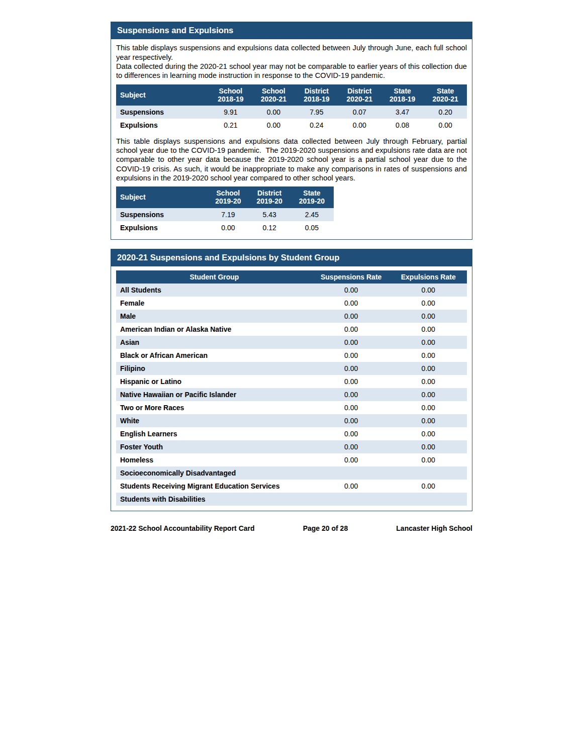Suspensions and Expulsions
This table displays suspensions and expulsions data collected between July through June, each full school year respectively.
Data collected during the 2020-21 school year may not be comparable to earlier years of this collection due to differences in learning mode instruction in response to the COVID-19 pandemic.
| Subject | School 2018-19 | School 2020-21 | District 2018-19 | District 2020-21 | State 2018-19 | State 2020-21 |
| --- | --- | --- | --- | --- | --- | --- |
| Suspensions | 9.91 | 0.00 | 7.95 | 0.07 | 3.47 | 0.20 |
| Expulsions | 0.21 | 0.00 | 0.24 | 0.00 | 0.08 | 0.00 |
This table displays suspensions and expulsions data collected between July through February, partial school year due to the COVID-19 pandemic. The 2019-2020 suspensions and expulsions rate data are not comparable to other year data because the 2019-2020 school year is a partial school year due to the COVID-19 crisis. As such, it would be inappropriate to make any comparisons in rates of suspensions and expulsions in the 2019-2020 school year compared to other school years.
| Subject | School 2019-20 | District 2019-20 | State 2019-20 |
| --- | --- | --- | --- |
| Suspensions | 7.19 | 5.43 | 2.45 |
| Expulsions | 0.00 | 0.12 | 0.05 |
2020-21 Suspensions and Expulsions by Student Group
| Student Group | Suspensions Rate | Expulsions Rate |
| --- | --- | --- |
| All Students | 0.00 | 0.00 |
| Female | 0.00 | 0.00 |
| Male | 0.00 | 0.00 |
| American Indian or Alaska Native | 0.00 | 0.00 |
| Asian | 0.00 | 0.00 |
| Black or African American | 0.00 | 0.00 |
| Filipino | 0.00 | 0.00 |
| Hispanic or Latino | 0.00 | 0.00 |
| Native Hawaiian or Pacific Islander | 0.00 | 0.00 |
| Two or More Races | 0.00 | 0.00 |
| White | 0.00 | 0.00 |
| English Learners | 0.00 | 0.00 |
| Foster Youth | 0.00 | 0.00 |
| Homeless | 0.00 | 0.00 |
| Socioeconomically Disadvantaged | | |
| Students Receiving Migrant Education Services | 0.00 | 0.00 |
| Students with Disabilities | | |
2021-22 School Accountability Report Card
Page 20 of 28
Lancaster High School